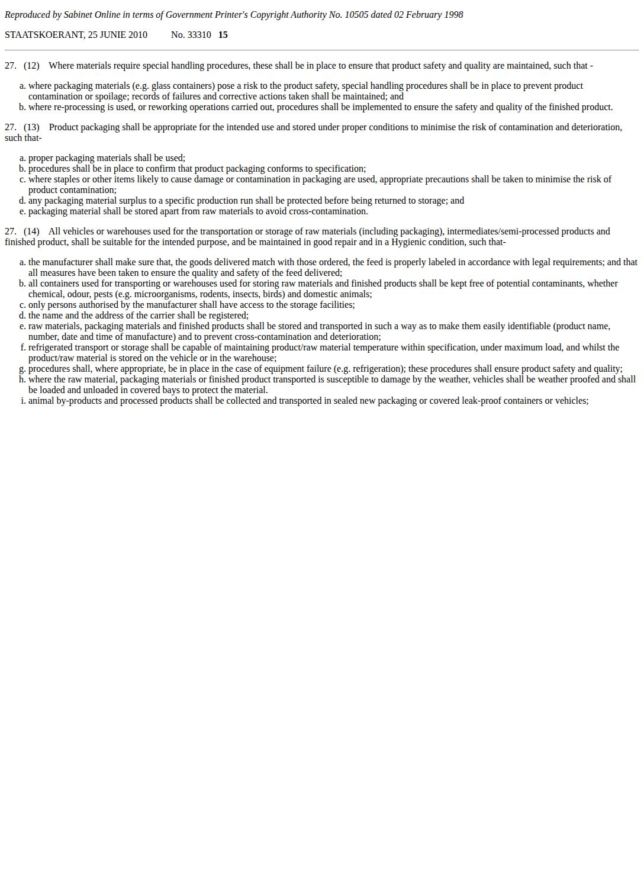Reproduced by Sabinet Online in terms of Government Printer's Copyright Authority No. 10505 dated 02 February 1998
STAATSKOERANT, 25 JUNIE 2010 No. 33310 15
27. (12) Where materials require special handling procedures, these shall be in place to ensure that product safety and quality are maintained, such that -
where packaging materials (e.g. glass containers) pose a risk to the product safety, special handling procedures shall be in place to prevent product contamination or spoilage; records of failures and corrective actions taken shall be maintained; and
where re-processing is used, or reworking operations carried out, procedures shall be implemented to ensure the safety and quality of the finished product.
27. (13) Product packaging shall be appropriate for the intended use and stored under proper conditions to minimise the risk of contamination and deterioration, such that-
proper packaging materials shall be used;
procedures shall be in place to confirm that product packaging conforms to specification;
where staples or other items likely to cause damage or contamination in packaging are used, appropriate precautions shall be taken to minimise the risk of product contamination;
any packaging material surplus to a specific production run shall be protected before being returned to storage; and
packaging material shall be stored apart from raw materials to avoid cross-contamination.
27. (14) All vehicles or warehouses used for the transportation or storage of raw materials (including packaging), intermediates/semi-processed products and finished product, shall be suitable for the intended purpose, and be maintained in good repair and in a Hygienic condition, such that-
the manufacturer shall make sure that, the goods delivered match with those ordered, the feed is properly labeled in accordance with legal requirements; and that all measures have been taken to ensure the quality and safety of the feed delivered;
all containers used for transporting or warehouses used for storing raw materials and finished products shall be kept free of potential contaminants, whether chemical, odour, pests (e.g. microorganisms, rodents, insects, birds) and domestic animals;
only persons authorised by the manufacturer shall have access to the storage facilities;
the name and the address of the carrier shall be registered;
raw materials, packaging materials and finished products shall be stored and transported in such a way as to make them easily identifiable (product name, number, date and time of manufacture) and to prevent cross-contamination and deterioration;
refrigerated transport or storage shall be capable of maintaining product/raw material temperature within specification, under maximum load, and whilst the product/raw material is stored on the vehicle or in the warehouse;
procedures shall, where appropriate, be in place in the case of equipment failure (e.g. refrigeration); these procedures shall ensure product safety and quality;
where the raw material, packaging materials or finished product transported is susceptible to damage by the weather, vehicles shall be weather proofed and shall be loaded and unloaded in covered bays to protect the material.
animal by-products and processed products shall be collected and transported in sealed new packaging or covered leak-proof containers or vehicles;